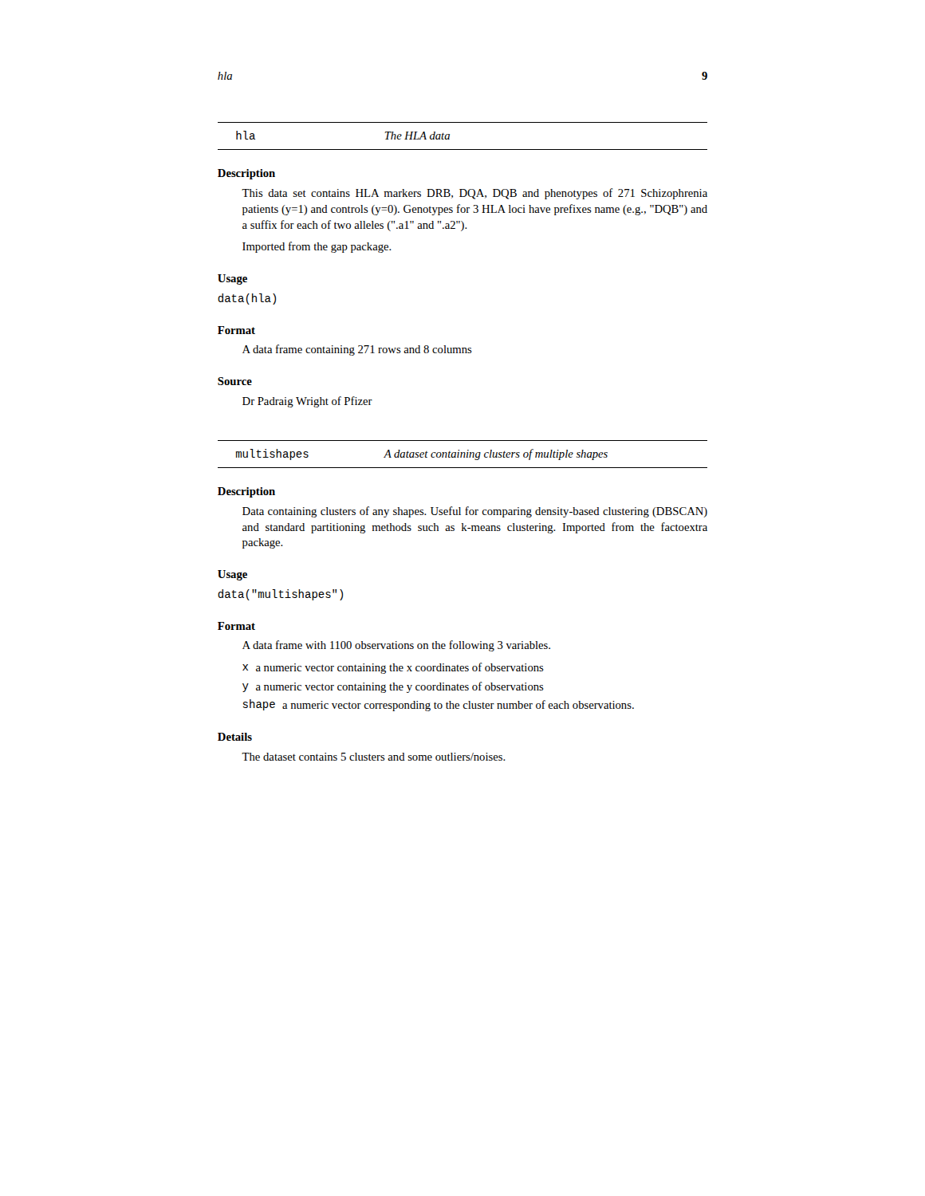hla 9
hla The HLA data
Description
This data set contains HLA markers DRB, DQA, DQB and phenotypes of 271 Schizophrenia patients (y=1) and controls (y=0). Genotypes for 3 HLA loci have prefixes name (e.g., "DQB") and a suffix for each of two alleles (".a1" and ".a2").
Imported from the gap package.
Usage
data(hla)
Format
A data frame containing 271 rows and 8 columns
Source
Dr Padraig Wright of Pfizer
multishapes A dataset containing clusters of multiple shapes
Description
Data containing clusters of any shapes. Useful for comparing density-based clustering (DBSCAN) and standard partitioning methods such as k-means clustering. Imported from the factoextra package.
Usage
data("multishapes")
Format
A data frame with 1100 observations on the following 3 variables.
x
a numeric vector containing the x coordinates of observations
y
a numeric vector containing the y coordinates of observations
shape
a numeric vector corresponding to the cluster number of each observations.
Details
The dataset contains 5 clusters and some outliers/noises.